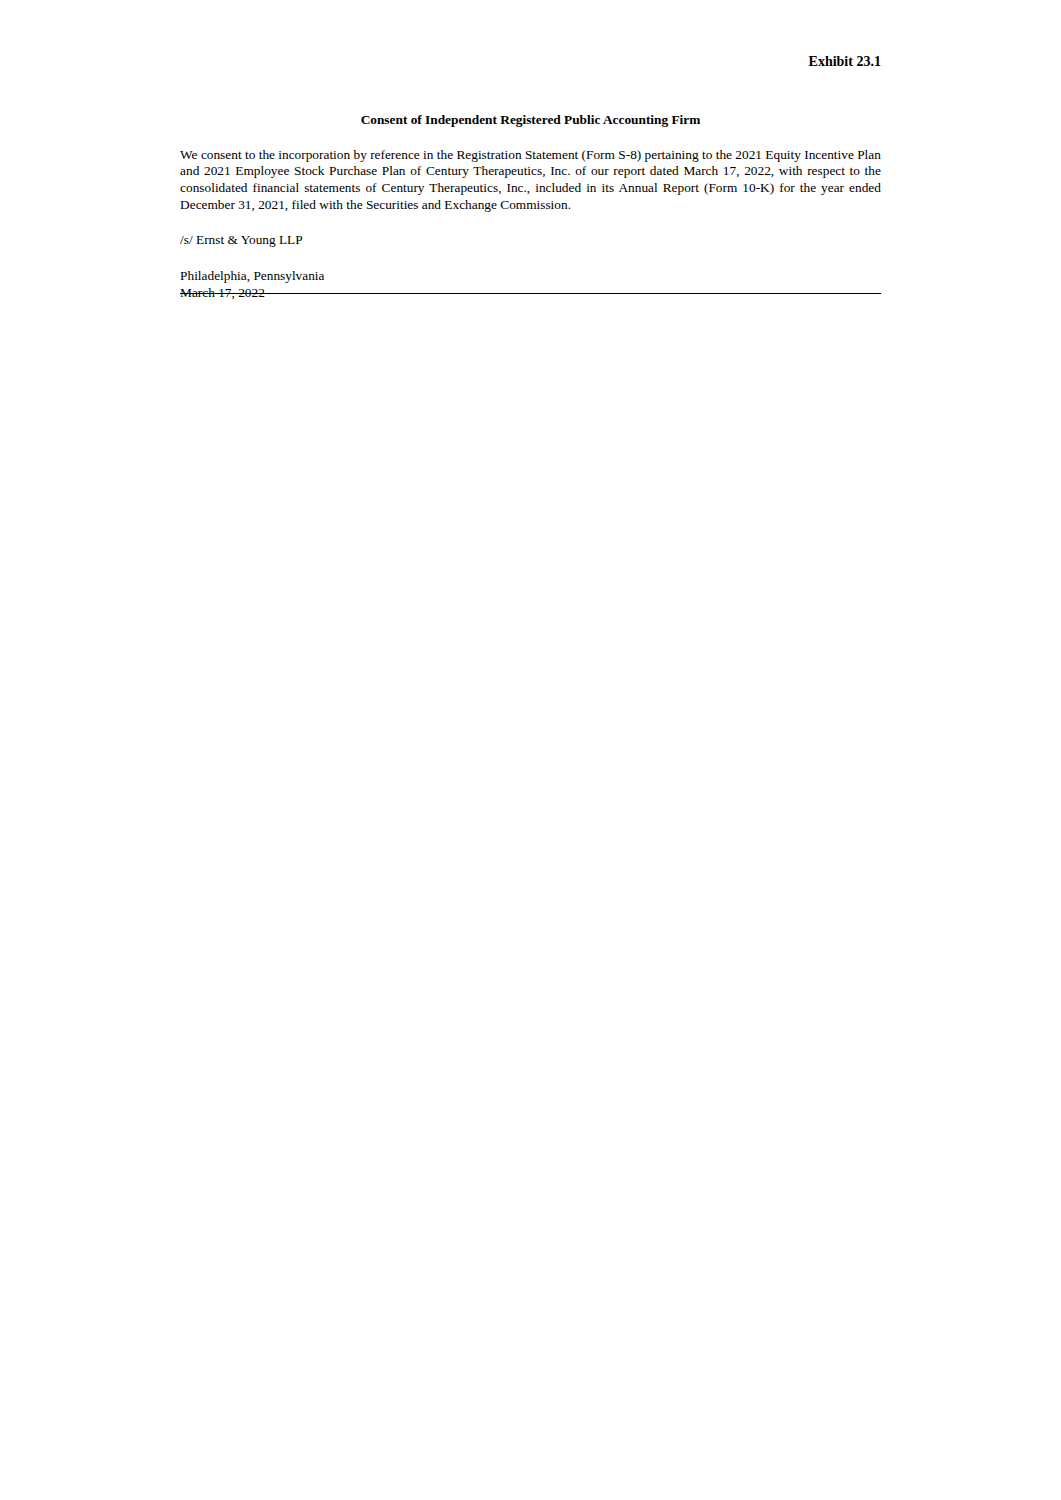Exhibit 23.1
Consent of Independent Registered Public Accounting Firm
We consent to the incorporation by reference in the Registration Statement (Form S-8) pertaining to the 2021 Equity Incentive Plan and 2021 Employee Stock Purchase Plan of Century Therapeutics, Inc. of our report dated March 17, 2022, with respect to the consolidated financial statements of Century Therapeutics, Inc., included in its Annual Report (Form 10-K) for the year ended December 31, 2021, filed with the Securities and Exchange Commission.
/s/ Ernst & Young LLP
Philadelphia, Pennsylvania
March 17, 2022